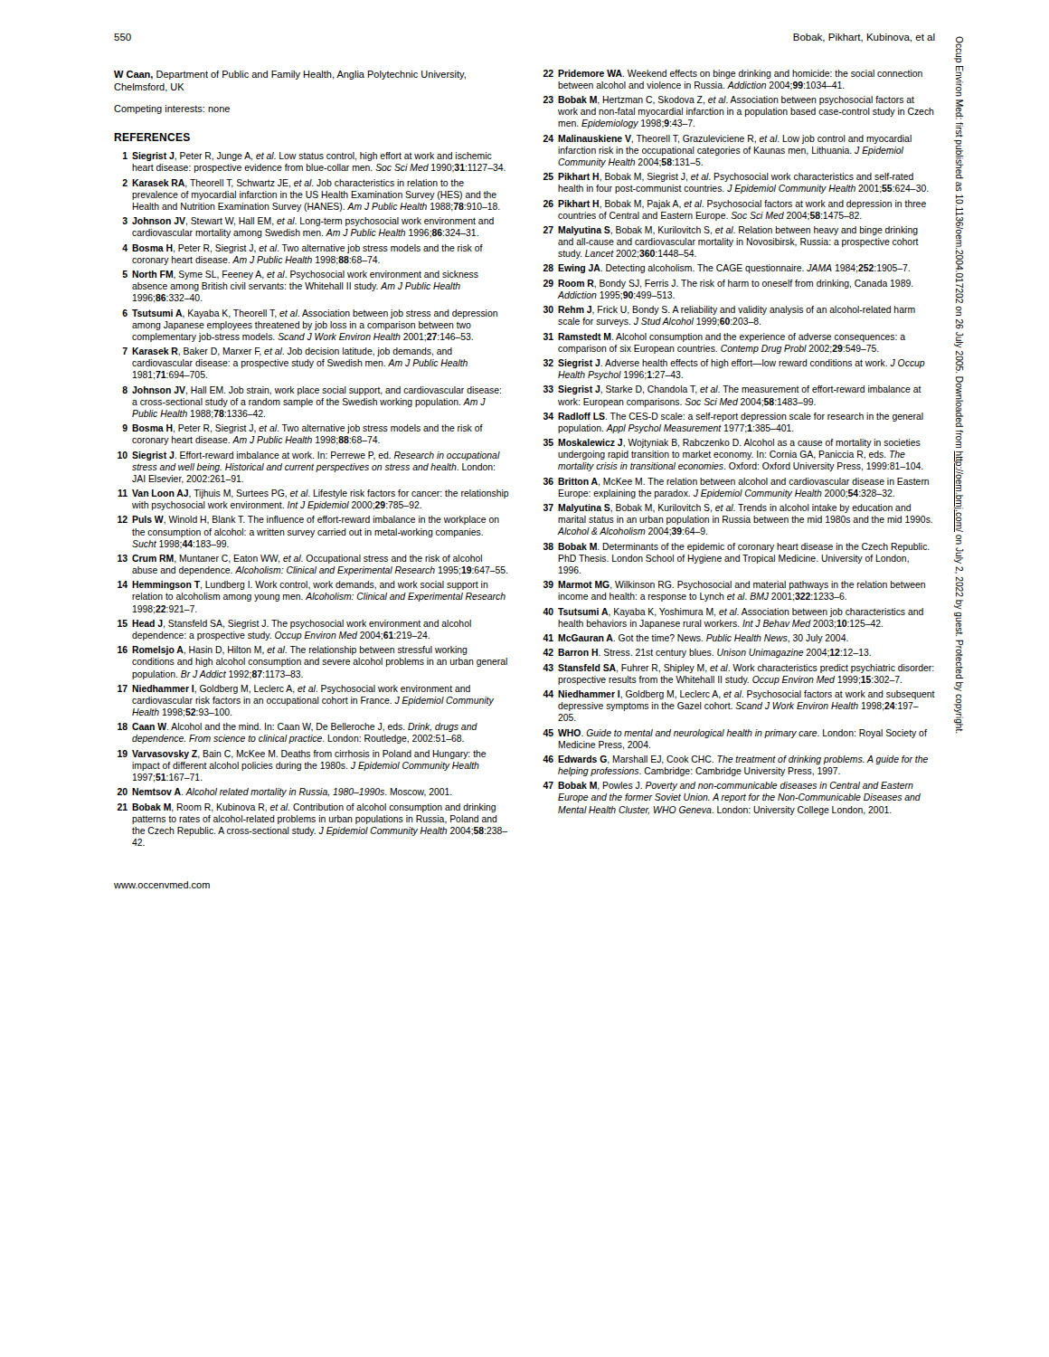550 Bobak, Pikhart, Kubinova, et al
W Caan, Department of Public and Family Health, Anglia Polytechnic University, Chelmsford, UK
Competing interests: none
References
Siegrist J, Peter R, Junge A, et al. Low status control, high effort at work and ischemic heart disease: prospective evidence from blue-collar men. Soc Sci Med 1990;31:1127–34.
Karasek RA, Theorell T, Schwartz JE, et al. Job characteristics in relation to the prevalence of myocardial infarction in the US Health Examination Survey (HES) and the Health and Nutrition Examination Survey (HANES). Am J Public Health 1988;78:910–18.
Johnson JV, Stewart W, Hall EM, et al. Long-term psychosocial work environment and cardiovascular mortality among Swedish men. Am J Public Health 1996;86:324–31.
Bosma H, Peter R, Siegrist J, et al. Two alternative job stress models and the risk of coronary heart disease. Am J Public Health 1998;88:68–74.
North FM, Syme SL, Feeney A, et al. Psychosocial work environment and sickness absence among British civil servants: the Whitehall II study. Am J Public Health 1996;86:332–40.
Tsutsumi A, Kayaba K, Theorell T, et al. Association between job stress and depression among Japanese employees threatened by job loss in a comparison between two complementary job-stress models. Scand J Work Environ Health 2001;27:146–53.
Karasek R, Baker D, Marxer F, et al. Job decision latitude, job demands, and cardiovascular disease: a prospective study of Swedish men. Am J Public Health 1981;71:694–705.
Johnson JV, Hall EM. Job strain, work place social support, and cardiovascular disease: a cross-sectional study of a random sample of the Swedish working population. Am J Public Health 1988;78:1336–42.
Bosma H, Peter R, Siegrist J, et al. Two alternative job stress models and the risk of coronary heart disease. Am J Public Health 1998;88:68–74.
Siegrist J. Effort-reward imbalance at work. In: Perrewe P, ed. Research in occupational stress and well being. Historical and current perspectives on stress and health. London: JAI Elsevier, 2002:261–91.
Van Loon AJ, Tijhuis M, Surtees PG, et al. Lifestyle risk factors for cancer: the relationship with psychosocial work environment. Int J Epidemiol 2000;29:785–92.
Puls W, Winold H, Blank T. The influence of effort-reward imbalance in the workplace on the consumption of alcohol: a written survey carried out in metal-working companies. Sucht 1998;44:183–99.
Crum RM, Muntaner C, Eaton WW, et al. Occupational stress and the risk of alcohol abuse and dependence. Alcoholism: Clinical and Experimental Research 1995;19:647–55.
Hemmingson T, Lundberg I. Work control, work demands, and work social support in relation to alcoholism among young men. Alcoholism: Clinical and Experimental Research 1998;22:921–7.
Head J, Stansfeld SA, Siegrist J. The psychosocial work environment and alcohol dependence: a prospective study. Occup Environ Med 2004;61:219–24.
Romelsjo A, Hasin D, Hilton M, et al. The relationship between stressful working conditions and high alcohol consumption and severe alcohol problems in an urban general population. Br J Addict 1992;87:1173–83.
Niedhammer I, Goldberg M, Leclerc A, et al. Psychosocial work environment and cardiovascular risk factors in an occupational cohort in France. J Epidemiol Community Health 1998;52:93–100.
Caan W. Alcohol and the mind. In: Caan W, De Belleroche J, eds. Drink, drugs and dependence. From science to clinical practice. London: Routledge, 2002:51–68.
Varvasovsky Z, Bain C, McKee M. Deaths from cirrhosis in Poland and Hungary: the impact of different alcohol policies during the 1980s. J Epidemiol Community Health 1997;51:167–71.
Nemtsov A. Alcohol related mortality in Russia, 1980–1990s. Moscow, 2001.
Bobak M, Room R, Kubinova R, et al. Contribution of alcohol consumption and drinking patterns to rates of alcohol-related problems in urban populations in Russia, Poland and the Czech Republic. A cross-sectional study. J Epidemiol Community Health 2004;58:238–42.
Pridemore WA. Weekend effects on binge drinking and homicide: the social connection between alcohol and violence in Russia. Addiction 2004;99:1034–41.
Bobak M, Hertzman C, Skodova Z, et al. Association between psychosocial factors at work and non-fatal myocardial infarction in a population based case-control study in Czech men. Epidemiology 1998;9:43–7.
Malinauskiene V, Theorell T, Grazuleviciene R, et al. Low job control and myocardial infarction risk in the occupational categories of Kaunas men, Lithuania. J Epidemiol Community Health 2004;58:131–5.
Pikhart H, Bobak M, Siegrist J, et al. Psychosocial work characteristics and self-rated health in four post-communist countries. J Epidemiol Community Health 2001;55:624–30.
Pikhart H, Bobak M, Pajak A, et al. Psychosocial factors at work and depression in three countries of Central and Eastern Europe. Soc Sci Med 2004;58:1475–82.
Malyutina S, Bobak M, Kurilovitch S, et al. Relation between heavy and binge drinking and all-cause and cardiovascular mortality in Novosibirsk, Russia: a prospective cohort study. Lancet 2002;360:1448–54.
Ewing JA. Detecting alcoholism. The CAGE questionnaire. JAMA 1984;252:1905–7.
Room R, Bondy SJ, Ferris J. The risk of harm to oneself from drinking, Canada 1989. Addiction 1995;90:499–513.
Rehm J, Frick U, Bondy S. A reliability and validity analysis of an alcohol-related harm scale for surveys. J Stud Alcohol 1999;60:203–8.
Ramstedt M. Alcohol consumption and the experience of adverse consequences: a comparison of six European countries. Contemp Drug Probl 2002;29:549–75.
Siegrist J. Adverse health effects of high effort—low reward conditions at work. J Occup Health Psychol 1996;1:27–43.
Siegrist J, Starke D, Chandola T, et al. The measurement of effort-reward imbalance at work: European comparisons. Soc Sci Med 2004;58:1483–99.
Radloff LS. The CES-D scale: a self-report depression scale for research in the general population. Appl Psychol Measurement 1977;1:385–401.
Moskalewicz J, Wojtyniak B, Rabczenko D. Alcohol as a cause of mortality in societies undergoing rapid transition to market economy. In: Cornia GA, Paniccia R, eds. The mortality crisis in transitional economies. Oxford: Oxford University Press, 1999:81–104.
Britton A, McKee M. The relation between alcohol and cardiovascular disease in Eastern Europe: explaining the paradox. J Epidemiol Community Health 2000;54:328–32.
Malyutina S, Bobak M, Kurilovitch S, et al. Trends in alcohol intake by education and marital status in an urban population in Russia between the mid 1980s and the mid 1990s. Alcohol & Alcoholism 2004;39:64–9.
Bobak M. Determinants of the epidemic of coronary heart disease in the Czech Republic. PhD Thesis. London School of Hygiene and Tropical Medicine. University of London, 1996.
Marmot MG, Wilkinson RG. Psychosocial and material pathways in the relation between income and health: a response to Lynch et al. BMJ 2001;322:1233–6.
Tsutsumi A, Kayaba K, Yoshimura M, et al. Association between job characteristics and health behaviors in Japanese rural workers. Int J Behav Med 2003;10:125–42.
McGauran A. Got the time? News. Public Health News, 30 July 2004.
Barron H. Stress. 21st century blues. Unison Unimagazine 2004;12:12–13.
Stansfeld SA, Fuhrer R, Shipley M, et al. Work characteristics predict psychiatric disorder: prospective results from the Whitehall II study. Occup Environ Med 1999;15:302–7.
Niedhammer I, Goldberg M, Leclerc A, et al. Psychosocial factors at work and subsequent depressive symptoms in the Gazel cohort. Scand J Work Environ Health 1998;24:197–205.
WHO. Guide to mental and neurological health in primary care. London: Royal Society of Medicine Press, 2004.
Edwards G, Marshall EJ, Cook CHC. The treatment of drinking problems. A guide for the helping professions. Cambridge: Cambridge University Press, 1997.
Bobak M, Powles J. Poverty and non-communicable diseases in Central and Eastern Europe and the former Soviet Union. A report for the Non-Communicable Diseases and Mental Health Cluster, WHO Geneva. London: University College London, 2001.
Occup Environ Med: first published as 10.1136/oem.2004.017202 on 26 July 2005. Downloaded from http://oem.bmj.com/ on July 2, 2022 by guest. Protected by copyright.
www.occenvmed.com